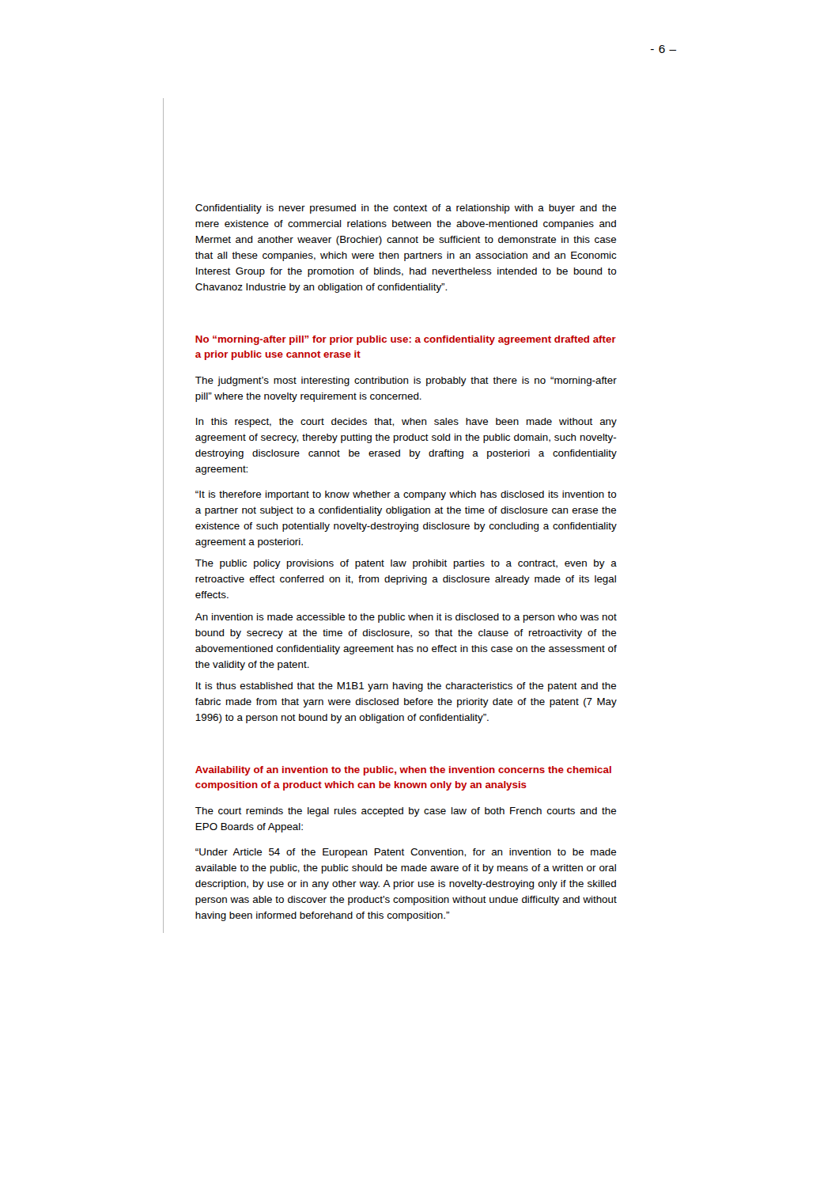- 6 –
Confidentiality is never presumed in the context of a relationship with a buyer and the mere existence of commercial relations between the above-mentioned companies and Mermet and another weaver (Brochier) cannot be sufficient to demonstrate in this case that all these companies, which were then partners in an association and an Economic Interest Group for the promotion of blinds, had nevertheless intended to be bound to Chavanoz Industrie by an obligation of confidentiality”.
No “morning-after pill” for prior public use: a confidentiality agreement drafted after a prior public use cannot erase it
The judgment’s most interesting contribution is probably that there is no “morning-after pill” where the novelty requirement is concerned.
In this respect, the court decides that, when sales have been made without any agreement of secrecy, thereby putting the product sold in the public domain, such novelty-destroying disclosure cannot be erased by drafting a posteriori a confidentiality agreement:
“It is therefore important to know whether a company which has disclosed its invention to a partner not subject to a confidentiality obligation at the time of disclosure can erase the existence of such potentially novelty-destroying disclosure by concluding a confidentiality agreement a posteriori.
The public policy provisions of patent law prohibit parties to a contract, even by a retroactive effect conferred on it, from depriving a disclosure already made of its legal effects.
An invention is made accessible to the public when it is disclosed to a person who was not bound by secrecy at the time of disclosure, so that the clause of retroactivity of the abovementioned confidentiality agreement has no effect in this case on the assessment of the validity of the patent.
It is thus established that the M1B1 yarn having the characteristics of the patent and the fabric made from that yarn were disclosed before the priority date of the patent (7 May 1996) to a person not bound by an obligation of confidentiality”.
Availability of an invention to the public, when the invention concerns the chemical composition of a product which can be known only by an analysis
The court reminds the legal rules accepted by case law of both French courts and the EPO Boards of Appeal:
“Under Article 54 of the European Patent Convention, for an invention to be made available to the public, the public should be made aware of it by means of a written or oral description, by use or in any other way. A prior use is novelty-destroying only if the skilled person was able to discover the product's composition without undue difficulty and without having been informed beforehand of this composition.”